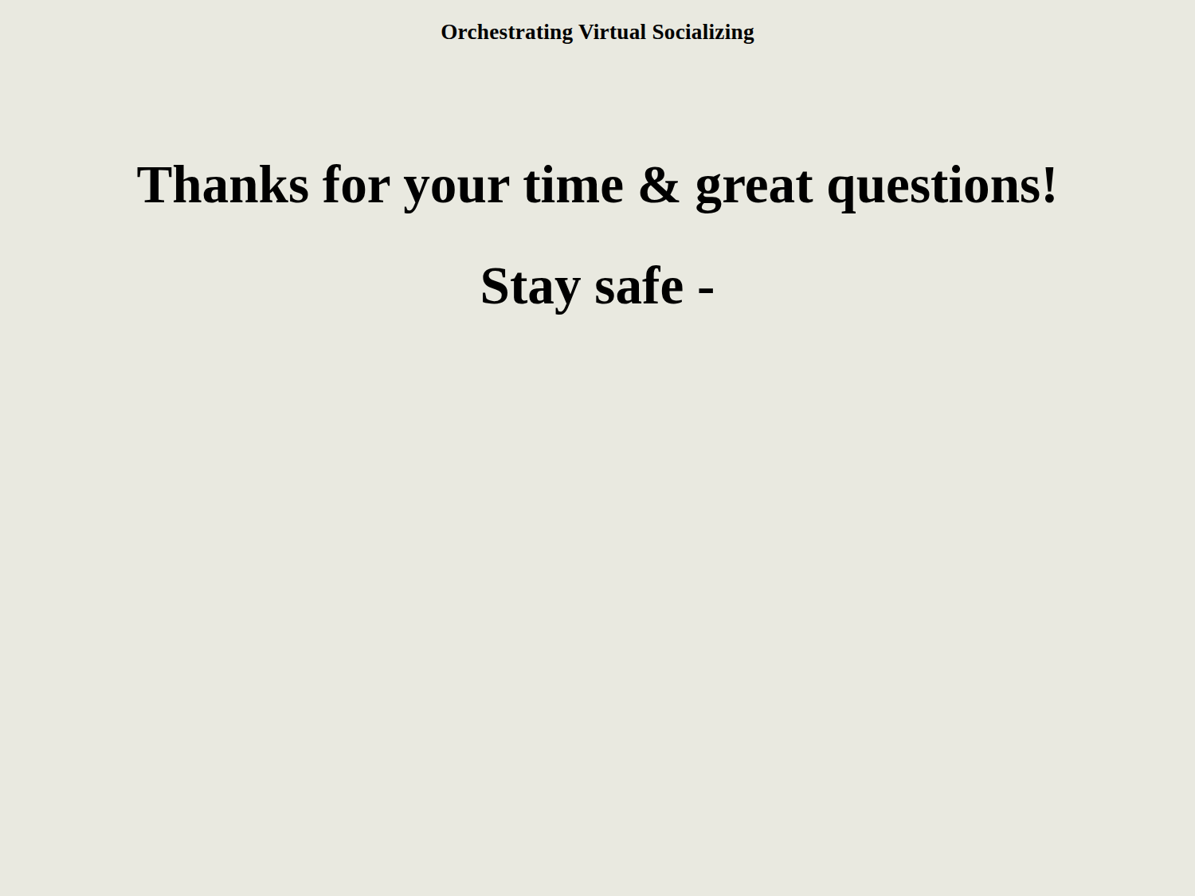Orchestrating Virtual Socializing
Thanks for your time & great questions!
Stay safe -